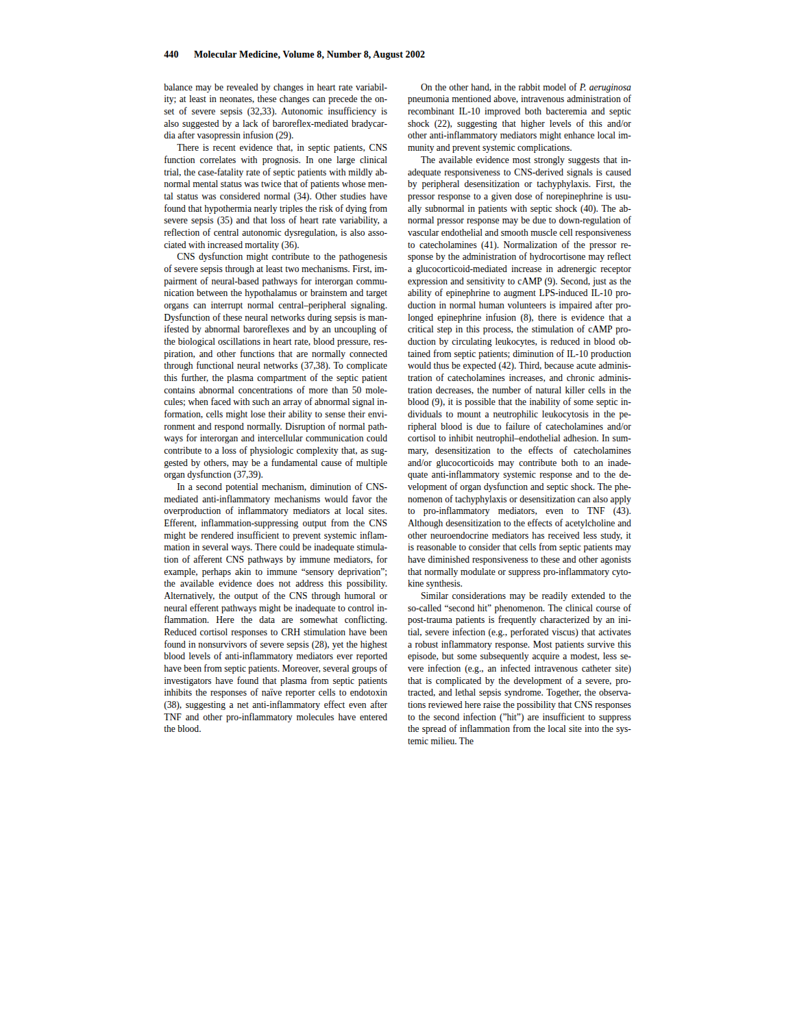440 Molecular Medicine, Volume 8, Number 8, August 2002
balance may be revealed by changes in heart rate variability; at least in neonates, these changes can precede the onset of severe sepsis (32,33). Autonomic insufficiency is also suggested by a lack of baroreflex-mediated bradycardia after vasopressin infusion (29).
There is recent evidence that, in septic patients, CNS function correlates with prognosis. In one large clinical trial, the case-fatality rate of septic patients with mildly abnormal mental status was twice that of patients whose mental status was considered normal (34). Other studies have found that hypothermia nearly triples the risk of dying from severe sepsis (35) and that loss of heart rate variability, a reflection of central autonomic dysregulation, is also associated with increased mortality (36).
CNS dysfunction might contribute to the pathogenesis of severe sepsis through at least two mechanisms. First, impairment of neural-based pathways for interorgan communication between the hypothalamus or brainstem and target organs can interrupt normal central–peripheral signaling. Dysfunction of these neural networks during sepsis is manifested by abnormal baroreflexes and by an uncoupling of the biological oscillations in heart rate, blood pressure, respiration, and other functions that are normally connected through functional neural networks (37,38). To complicate this further, the plasma compartment of the septic patient contains abnormal concentrations of more than 50 molecules; when faced with such an array of abnormal signal information, cells might lose their ability to sense their environment and respond normally. Disruption of normal pathways for interorgan and intercellular communication could contribute to a loss of physiologic complexity that, as suggested by others, may be a fundamental cause of multiple organ dysfunction (37,39).
In a second potential mechanism, diminution of CNS-mediated anti-inflammatory mechanisms would favor the overproduction of inflammatory mediators at local sites. Efferent, inflammation-suppressing output from the CNS might be rendered insufficient to prevent systemic inflammation in several ways. There could be inadequate stimulation of afferent CNS pathways by immune mediators, for example, perhaps akin to immune “sensory deprivation”; the available evidence does not address this possibility. Alternatively, the output of the CNS through humoral or neural efferent pathways might be inadequate to control inflammation. Here the data are somewhat conflicting. Reduced cortisol responses to CRH stimulation have been found in nonsurvivors of severe sepsis (28), yet the highest blood levels of anti-inflammatory mediators ever reported have been from septic patients. Moreover, several groups of investigators have found that plasma from septic patients inhibits the responses of naïve reporter cells to endotoxin (38), suggesting a net anti-inflammatory effect even after TNF and other pro-inflammatory molecules have entered the blood.
On the other hand, in the rabbit model of P. aeruginosa pneumonia mentioned above, intravenous administration of recombinant IL-10 improved both bacteremia and septic shock (22), suggesting that higher levels of this and/or other anti-inflammatory mediators might enhance local immunity and prevent systemic complications.
The available evidence most strongly suggests that inadequate responsiveness to CNS-derived signals is caused by peripheral desensitization or tachyphylaxis. First, the pressor response to a given dose of norepinephrine is usually subnormal in patients with septic shock (40). The abnormal pressor response may be due to down-regulation of vascular endothelial and smooth muscle cell responsiveness to catecholamines (41). Normalization of the pressor response by the administration of hydrocortisone may reflect a glucocorticoid-mediated increase in adrenergic receptor expression and sensitivity to cAMP (9). Second, just as the ability of epinephrine to augment LPS-induced IL-10 production in normal human volunteers is impaired after prolonged epinephrine infusion (8), there is evidence that a critical step in this process, the stimulation of cAMP production by circulating leukocytes, is reduced in blood obtained from septic patients; diminution of IL-10 production would thus be expected (42). Third, because acute administration of catecholamines increases, and chronic administration decreases, the number of natural killer cells in the blood (9), it is possible that the inability of some septic individuals to mount a neutrophilic leukocytosis in the peripheral blood is due to failure of catecholamines and/or cortisol to inhibit neutrophil–endothelial adhesion. In summary, desensitization to the effects of catecholamines and/or glucocorticoids may contribute both to an inadequate anti-inflammatory systemic response and to the development of organ dysfunction and septic shock. The phenomenon of tachyphylaxis or desensitization can also apply to pro-inflammatory mediators, even to TNF (43). Although desensitization to the effects of acetylcholine and other neuroendocrine mediators has received less study, it is reasonable to consider that cells from septic patients may have diminished responsiveness to these and other agonists that normally modulate or suppress pro-inflammatory cytokine synthesis.
Similar considerations may be readily extended to the so-called “second hit” phenomenon. The clinical course of post-trauma patients is frequently characterized by an initial, severe infection (e.g., perforated viscus) that activates a robust inflammatory response. Most patients survive this episode, but some subsequently acquire a modest, less severe infection (e.g., an infected intravenous catheter site) that is complicated by the development of a severe, protracted, and lethal sepsis syndrome. Together, the observations reviewed here raise the possibility that CNS responses to the second infection (”hit”) are insufficient to suppress the spread of inflammation from the local site into the systemic milieu. The